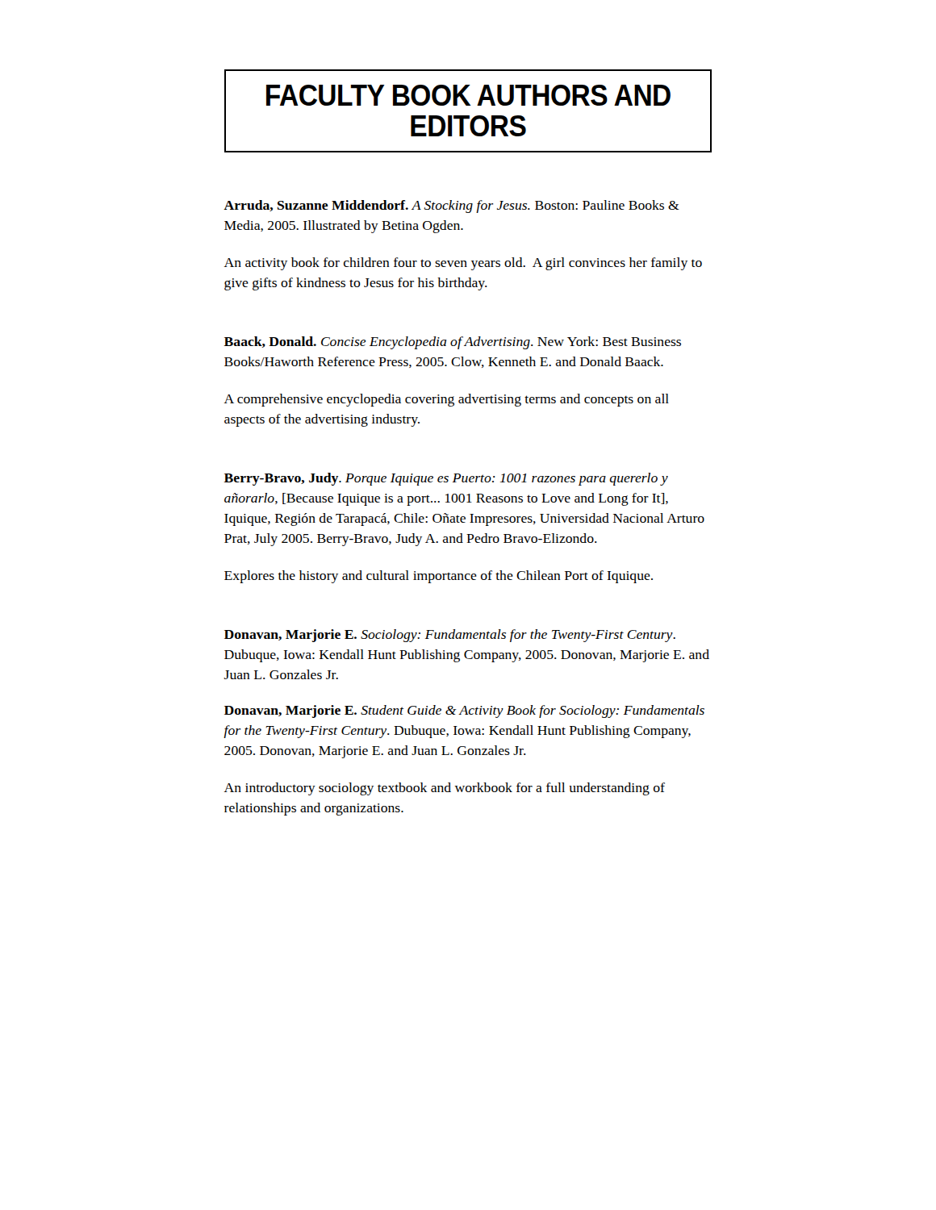FACULTY BOOK AUTHORS AND EDITORS
Arruda, Suzanne Middendorf. A Stocking for Jesus. Boston: Pauline Books & Media, 2005. Illustrated by Betina Ogden.
An activity book for children four to seven years old. A girl convinces her family to give gifts of kindness to Jesus for his birthday.
Baack, Donald. Concise Encyclopedia of Advertising. New York: Best Business Books/Haworth Reference Press, 2005. Clow, Kenneth E. and Donald Baack.
A comprehensive encyclopedia covering advertising terms and concepts on all aspects of the advertising industry.
Berry-Bravo, Judy. Porque Iquique es Puerto: 1001 razones para quererlo y añorarlo, [Because Iquique is a port... 1001 Reasons to Love and Long for It], Iquique, Región de Tarapacá, Chile: Oñate Impresores, Universidad Nacional Arturo Prat, July 2005. Berry-Bravo, Judy A. and Pedro Bravo-Elizondo.
Explores the history and cultural importance of the Chilean Port of Iquique.
Donavan, Marjorie E. Sociology: Fundamentals for the Twenty-First Century. Dubuque, Iowa: Kendall Hunt Publishing Company, 2005. Donovan, Marjorie E. and Juan L. Gonzales Jr.
Donavan, Marjorie E. Student Guide & Activity Book for Sociology: Fundamentals for the Twenty-First Century. Dubuque, Iowa: Kendall Hunt Publishing Company, 2005. Donovan, Marjorie E. and Juan L. Gonzales Jr.
An introductory sociology textbook and workbook for a full understanding of relationships and organizations.